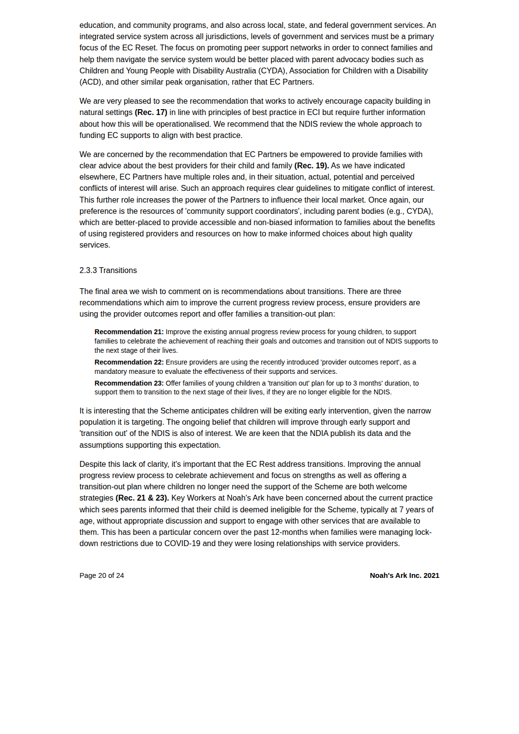education, and community programs, and also across local, state, and federal government services. An integrated service system across all jurisdictions, levels of government and services must be a primary focus of the EC Reset. The focus on promoting peer support networks in order to connect families and help them navigate the service system would be better placed with parent advocacy bodies such as Children and Young People with Disability Australia (CYDA), Association for Children with a Disability (ACD), and other similar peak organisation, rather that EC Partners.
We are very pleased to see the recommendation that works to actively encourage capacity building in natural settings (Rec. 17) in line with principles of best practice in ECI but require further information about how this will be operationalised. We recommend that the NDIS review the whole approach to funding EC supports to align with best practice.
We are concerned by the recommendation that EC Partners be empowered to provide families with clear advice about the best providers for their child and family (Rec. 19). As we have indicated elsewhere, EC Partners have multiple roles and, in their situation, actual, potential and perceived conflicts of interest will arise. Such an approach requires clear guidelines to mitigate conflict of interest. This further role increases the power of the Partners to influence their local market. Once again, our preference is the resources of 'community support coordinators', including parent bodies (e.g., CYDA), which are better-placed to provide accessible and non-biased information to families about the benefits of using registered providers and resources on how to make informed choices about high quality services.
2.3.3 Transitions
The final area we wish to comment on is recommendations about transitions. There are three recommendations which aim to improve the current progress review process, ensure providers are using the provider outcomes report and offer families a transition-out plan:
Recommendation 21: Improve the existing annual progress review process for young children, to support families to celebrate the achievement of reaching their goals and outcomes and transition out of NDIS supports to the next stage of their lives.
Recommendation 22: Ensure providers are using the recently introduced 'provider outcomes report', as a mandatory measure to evaluate the effectiveness of their supports and services.
Recommendation 23: Offer families of young children a 'transition out' plan for up to 3 months' duration, to support them to transition to the next stage of their lives, if they are no longer eligible for the NDIS.
It is interesting that the Scheme anticipates children will be exiting early intervention, given the narrow population it is targeting. The ongoing belief that children will improve through early support and 'transition out' of the NDIS is also of interest. We are keen that the NDIA publish its data and the assumptions supporting this expectation.
Despite this lack of clarity, it's important that the EC Rest address transitions. Improving the annual progress review process to celebrate achievement and focus on strengths as well as offering a transition-out plan where children no longer need the support of the Scheme are both welcome strategies (Rec. 21 & 23). Key Workers at Noah's Ark have been concerned about the current practice which sees parents informed that their child is deemed ineligible for the Scheme, typically at 7 years of age, without appropriate discussion and support to engage with other services that are available to them. This has been a particular concern over the past 12-months when families were managing lock-down restrictions due to COVID-19 and they were losing relationships with service providers.
Page 20 of 24 Noah's Ark Inc. 2021